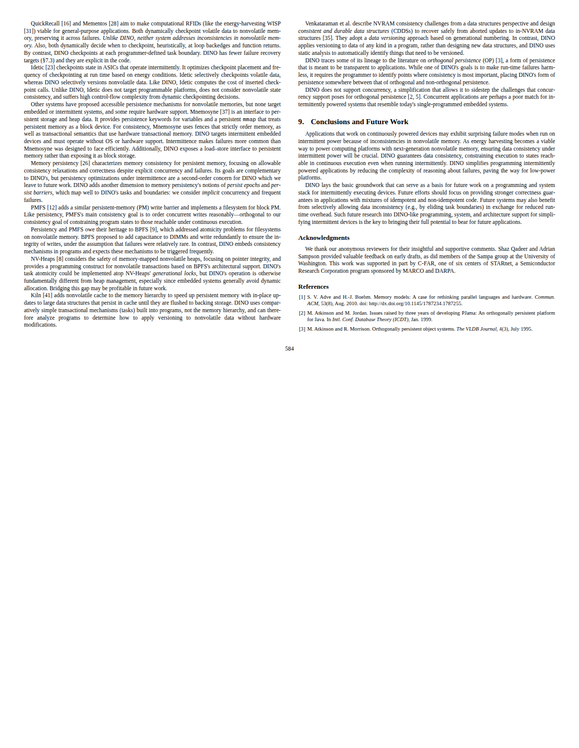QuickRecall [16] and Mementos [28] aim to make computational RFIDs (like the energy-harvesting WISP [31]) viable for general-purpose applications. Both dynamically checkpoint volatile data to nonvolatile memory, preserving it across failures. Unlike DINO, neither system addresses inconsistencies in nonvolatile memory. Also, both dynamically decide when to checkpoint, heuristically, at loop backedges and function returns. By contrast, DINO checkpoints at each programmer-defined task boundary. DINO has fewer failure recovery targets (§7.3) and they are explicit in the code.
Idetic [23] checkpoints state in ASICs that operate intermittently. It optimizes checkpoint placement and frequency of checkpointing at run time based on energy conditions. Idetic selectively checkpoints volatile data, whereas DINO selectively versions nonvolatile data. Like DINO, Idetic computes the cost of inserted checkpoint calls. Unlike DINO, Idetic does not target programmable platforms, does not consider nonvolatile state consistency, and suffers high control-flow complexity from dynamic checkpointing decisions.
Other systems have proposed accessible persistence mechanisms for nonvolatile memories, but none target embedded or intermittent systems, and some require hardware support. Mnemosyne [37] is an interface to persistent storage and heap data. It provides persistence keywords for variables and a persistent mmap that treats persistent memory as a block device. For consistency, Mnemosyne uses fences that strictly order memory, as well as transactional semantics that use hardware transactional memory. DINO targets intermittent embedded devices and must operate without OS or hardware support. Intermittence makes failures more common than Mnemosyne was designed to face efficiently. Additionally, DINO exposes a load–store interface to persistent memory rather than exposing it as block storage.
Memory persistency [26] characterizes memory consistency for persistent memory, focusing on allowable consistency relaxations and correctness despite explicit concurrency and failures. Its goals are complementary to DINO's, but persistency optimizations under intermittence are a second-order concern for DINO which we leave to future work. DINO adds another dimension to memory persistency's notions of persist epochs and persist barriers, which map well to DINO's tasks and boundaries: we consider implicit concurrency and frequent failures.
PMFS [12] adds a similar persistent-memory (PM) write barrier and implements a filesystem for block PM. Like persistency, PMFS's main consistency goal is to order concurrent writes reasonably—orthogonal to our consistency goal of constraining program states to those reachable under continuous execution.
Persistency and PMFS owe their heritage to BPFS [9], which addressed atomicity problems for filesystems on nonvolatile memory. BPFS proposed to add capacitance to DIMMs and write redundantly to ensure the integrity of writes, under the assumption that failures were relatively rare. In contrast, DINO embeds consistency mechanisms in programs and expects these mechanisms to be triggered frequently.
NV-Heaps [8] considers the safety of memory-mapped nonvolatile heaps, focusing on pointer integrity, and provides a programming construct for nonvolatile transactions based on BPFS's architectural support. DINO's task atomicity could be implemented atop NV-Heaps' generational locks, but DINO's operation is otherwise fundamentally different from heap management, especially since embedded systems generally avoid dynamic allocation. Bridging this gap may be profitable in future work.
Kiln [41] adds nonvolatile cache to the memory hierarchy to speed up persistent memory with in-place updates to large data structures that persist in cache until they are flushed to backing storage. DINO uses comparatively simple transactional mechanisms (tasks) built into programs, not the memory hierarchy, and can therefore analyze programs to determine how to apply versioning to nonvolatile data without hardware modifications.
Venkataraman et al. describe NVRAM consistency challenges from a data structures perspective and design consistent and durable data structures (CDDSs) to recover safely from aborted updates to in-NVRAM data structures [35]. They adopt a data versioning approach based on generational numbering. In contrast, DINO applies versioning to data of any kind in a program, rather than designing new data structures, and DINO uses static analysis to automatically identify things that need to be versioned.
DINO traces some of its lineage to the literature on orthogonal persistence (OP) [3], a form of persistence that is meant to be transparent to applications. While one of DINO's goals is to make run-time failures harmless, it requires the programmer to identify points where consistency is most important, placing DINO's form of persistence somewhere between that of orthogonal and non-orthogonal persistence.
DINO does not support concurrency, a simplification that allows it to sidestep the challenges that concurrency support poses for orthogonal persistence [2, 5]. Concurrent applications are perhaps a poor match for intermittently powered systems that resemble today's single-programmed embedded systems.
9. Conclusions and Future Work
Applications that work on continuously powered devices may exhibit surprising failure modes when run on intermittent power because of inconsistencies in nonvolatile memory. As energy harvesting becomes a viable way to power computing platforms with next-generation nonvolatile memory, ensuring data consistency under intermittent power will be crucial. DINO guarantees data consistency, constraining execution to states reachable in continuous execution even when running intermittently. DINO simplifies programming intermittently powered applications by reducing the complexity of reasoning about failures, paving the way for low-power platforms.
DINO lays the basic groundwork that can serve as a basis for future work on a programming and system stack for intermittently executing devices. Future efforts should focus on providing stronger correctness guarantees in applications with mixtures of idempotent and non-idempotent code. Future systems may also benefit from selectively allowing data inconsistency (e.g., by eliding task boundaries) in exchange for reduced run-time overhead. Such future research into DINO-like programming, system, and architecture support for simplifying intermittent devices is the key to bringing their full potential to bear for future applications.
Acknowledgments
We thank our anonymous reviewers for their insightful and supportive comments. Shaz Qadeer and Adrian Sampson provided valuable feedback on early drafts, as did members of the Sampa group at the University of Washington. This work was supported in part by C-FAR, one of six centers of STARnet, a Semiconductor Research Corporation program sponsored by MARCO and DARPA.
References
S. V. Adve and H.-J. Boehm. Memory models: A case for rethinking parallel languages and hardware. Commun. ACM, 53(8), Aug. 2010. doi: http://dx.doi.org/10.1145/1787234.1787255.
M. Atkinson and M. Jordan. Issues raised by three years of developing PJama: An orthogonally persistent platform for Java. In Intl. Conf. Database Theory (ICDT), Jan. 1999.
M. Atkinson and R. Morrison. Orthogonally persistent object systems. The VLDB Journal, 4(3), July 1995.
584